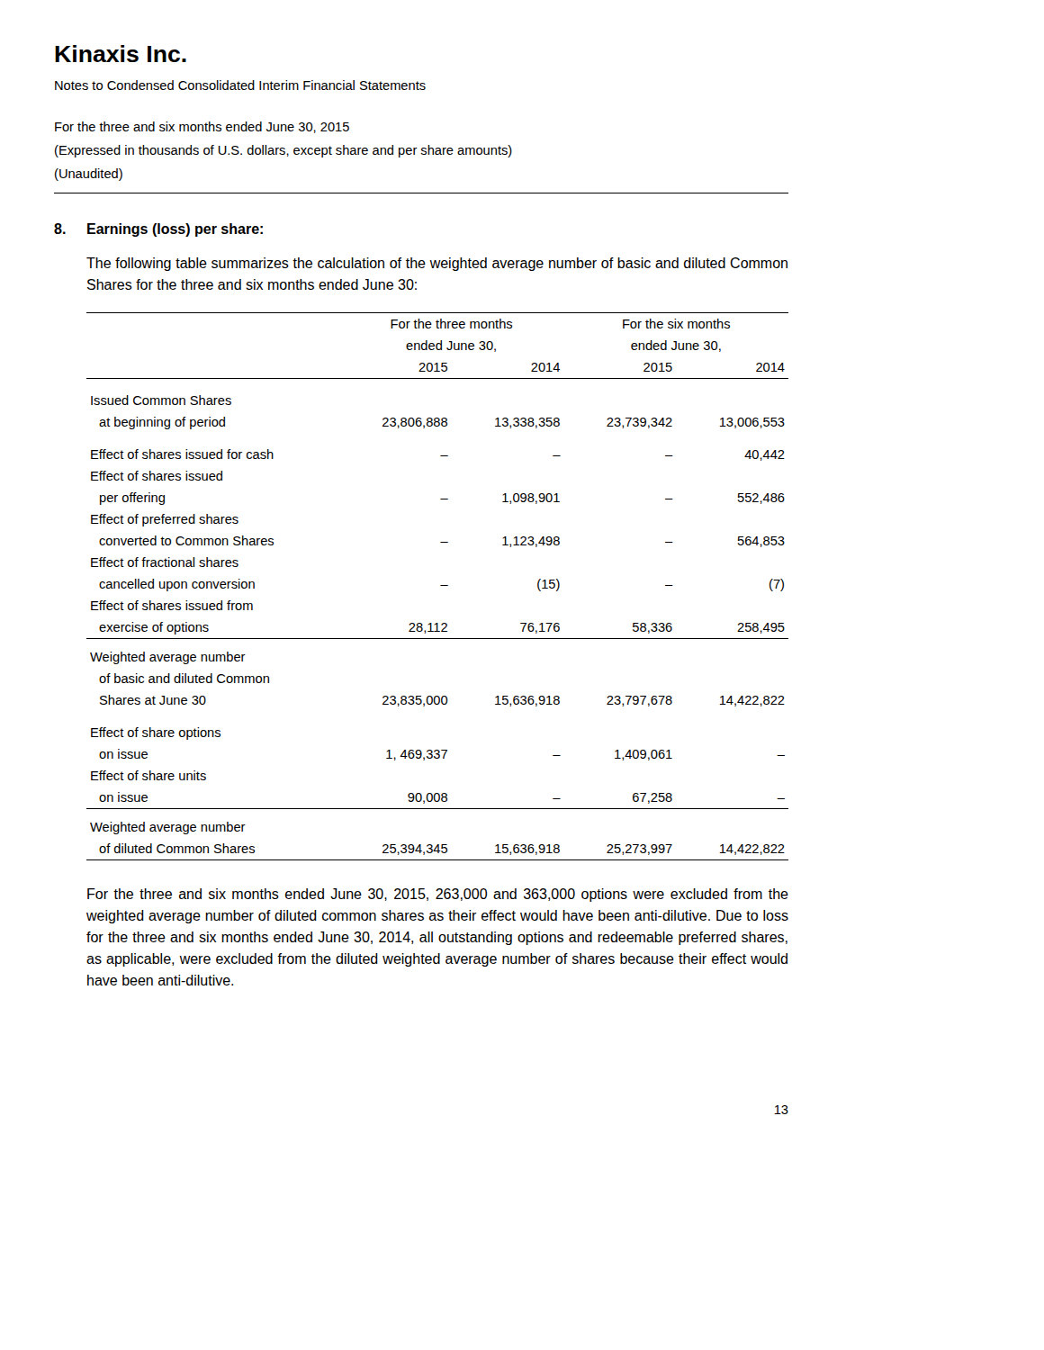Kinaxis Inc.
Notes to Condensed Consolidated Interim Financial Statements
For the three and six months ended June 30, 2015
(Expressed in thousands of U.S. dollars, except share and per share amounts)
(Unaudited)
8. Earnings (loss) per share:
The following table summarizes the calculation of the weighted average number of basic and diluted Common Shares for the three and six months ended June 30:
| | For the three months | For the six months |
| --- | --- | --- |
| | ended June 30, | ended June 30, |
| | 2015 | 2014 | 2015 | 2014 |
| Issued Common Shares | | | | |
| at beginning of period | 23,806,888 | 13,338,358 | 23,739,342 | 13,006,553 |
| Effect of shares issued for cash | – | – | – | 40,442 |
| Effect of shares issued | | | | |
| per offering | – | 1,098,901 | – | 552,486 |
| Effect of preferred shares | | | | |
| converted to Common Shares | – | 1,123,498 | – | 564,853 |
| Effect of fractional shares | | | | |
| cancelled upon conversion | – | (15) | – | (7) |
| Effect of shares issued from | | | | |
| exercise of options | 28,112 | 76,176 | 58,336 | 258,495 |
| Weighted average number | | | | |
| of basic and diluted Common | | | | |
| Shares at June 30 | 23,835,000 | 15,636,918 | 23,797,678 | 14,422,822 |
| Effect of share options | | | | |
| on issue | 1, 469,337 | – | 1,409,061 | – |
| Effect of share units | | | | |
| on issue | 90,008 | – | 67,258 | – |
| Weighted average number | | | | |
| of diluted Common Shares | 25,394,345 | 15,636,918 | 25,273,997 | 14,422,822 |
For the three and six months ended June 30, 2015, 263,000 and 363,000 options were excluded from the weighted average number of diluted common shares as their effect would have been anti-dilutive. Due to loss for the three and six months ended June 30, 2014, all outstanding options and redeemable preferred shares, as applicable, were excluded from the diluted weighted average number of shares because their effect would have been anti-dilutive.
13